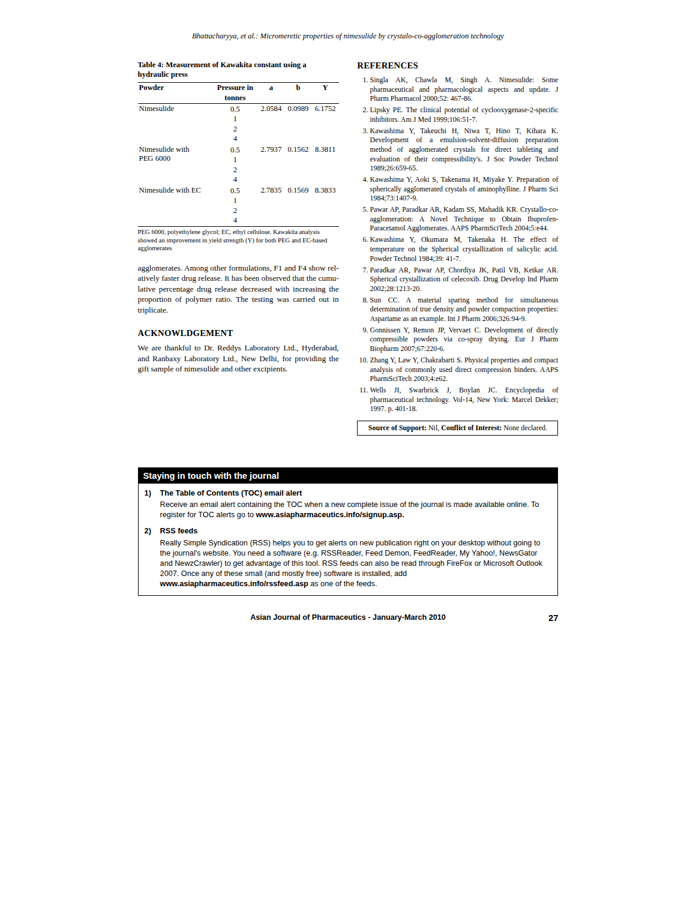Bhattacharyya, et al.: Micromeretic properties of nimesulide by crystalo-co-agglomeration technology
Table 4: Measurement of Kawakita constant using a hydraulic press
| Powder | Pressure in | a | b | Y |
| --- | --- | --- | --- | --- |
| | tonnes | | | |
| Nimesulide | 0.5 1 2 4 | 2.0584 | 0.0989 | 6.1752 |
| Nimesulide with PEG 6000 | 0.5 1 2 4 | 2.7937 | 0.1562 | 8.3811 |
| Nimesulide with EC | 0.5 1 2 4 | 2.7835 | 0.1569 | 8.3833 |
PEG 6000, polyethylene glycol; EC, ethyl cellulose. Kawakita analysis showed an improvement in yield strength (Y) for both PEG and EC-based agglomerates
agglomerates. Among other formulations, F1 and F4 show relatively faster drug release. It has been observed that the cumulative percentage drug release decreased with increasing the proportion of polymer ratio. The testing was carried out in triplicate.
ACKNOWLDGEMENT
We are thankful to Dr. Reddys Laboratory Ltd., Hyderabad, and Ranbaxy Laboratory Ltd., New Delhi, for providing the gift sample of nimesulide and other excipients.
REFERENCES
Singla AK, Chawla M, Singh A. Nimesulide: Some pharmaceutical and pharmacological aspects and update. J Pharm Pharmacol 2000;52: 467-86.
Lipsky PE. The clinical potential of cyclooxygenase-2-specific inhibitors. Am J Med 1999;106:51-7.
Kawashima Y, Takeuchi H, Niwa T, Hino T, Kihara K. Development of a emulsion-solvent-diffusion preparation method of agglomerated crystals for direct tableting and evaluation of their compressibility's. J Soc Powder Technol 1989;26:659-65.
Kawashima Y, Aoki S, Takenama H, Miyake Y. Preparation of spherically agglomerated crystals of aminophylline. J Pharm Sci 1984;73:1407-9.
Pawar AP, Paradkar AR, Kadam SS, Mahadik KR. Crystallo-co-agglomeration: A Novel Technique to Obtain Ibuprofen-Paracetamol Agglomerates. AAPS PharmSciTech 2004;5:e44.
Kawashima Y, Okumara M, Takenaka H. The effect of temperature on the Spherical crystallization of salicylic acid. Powder Technol 1984;39: 41-7.
Paradkar AR, Pawar AP, Chordiya JK, Patil VB, Ketkar AR. Spherical crystallization of celecoxib. Drug Develop Ind Pharm 2002;28:1213-20.
Sun CC. A material sparing method for simultaneous determination of true density and powder compaction properties: Aspartame as an example. Int J Pharm 2006;326:94-9.
Gonnissen Y, Remon JP, Vervaet C. Development of directly compressible powders via co-spray drying. Eur J Pharm Biopharm 2007;67:220-6.
Zhang Y, Law Y, Chakrabarti S. Physical properties and compact analysis of commonly used direct compression binders. AAPS PharmSciTech 2003;4:e62.
Wells JI, Swarbrick J, Boylan JC. Encyclopedia of pharmaceutical technology. Vol-14, New York: Marcel Dekker; 1997. p. 401-18.
Source of Support: Nil, Conflict of Interest: None declared.
Staying in touch with the journal
1)
The Table of Contents (TOC) email alert
Receive an email alert containing the TOC when a new complete issue of the journal is made available online. To register for TOC alerts go to www.asiapharmaceutics.info/signup.asp.
2)
RSS feeds
Really Simple Syndication (RSS) helps you to get alerts on new publication right on your desktop without going to the journal's website. You need a software (e.g. RSSReader, Feed Demon, FeedReader, My Yahoo!, NewsGator and NewzCrawler) to get advantage of this tool. RSS feeds can also be read through FireFox or Microsoft Outlook 2007. Once any of these small (and mostly free) software is installed, add www.asiapharmaceutics.info/rssfeed.asp as one of the feeds.
Asian Journal of Pharmaceutics - January-March 2010 27